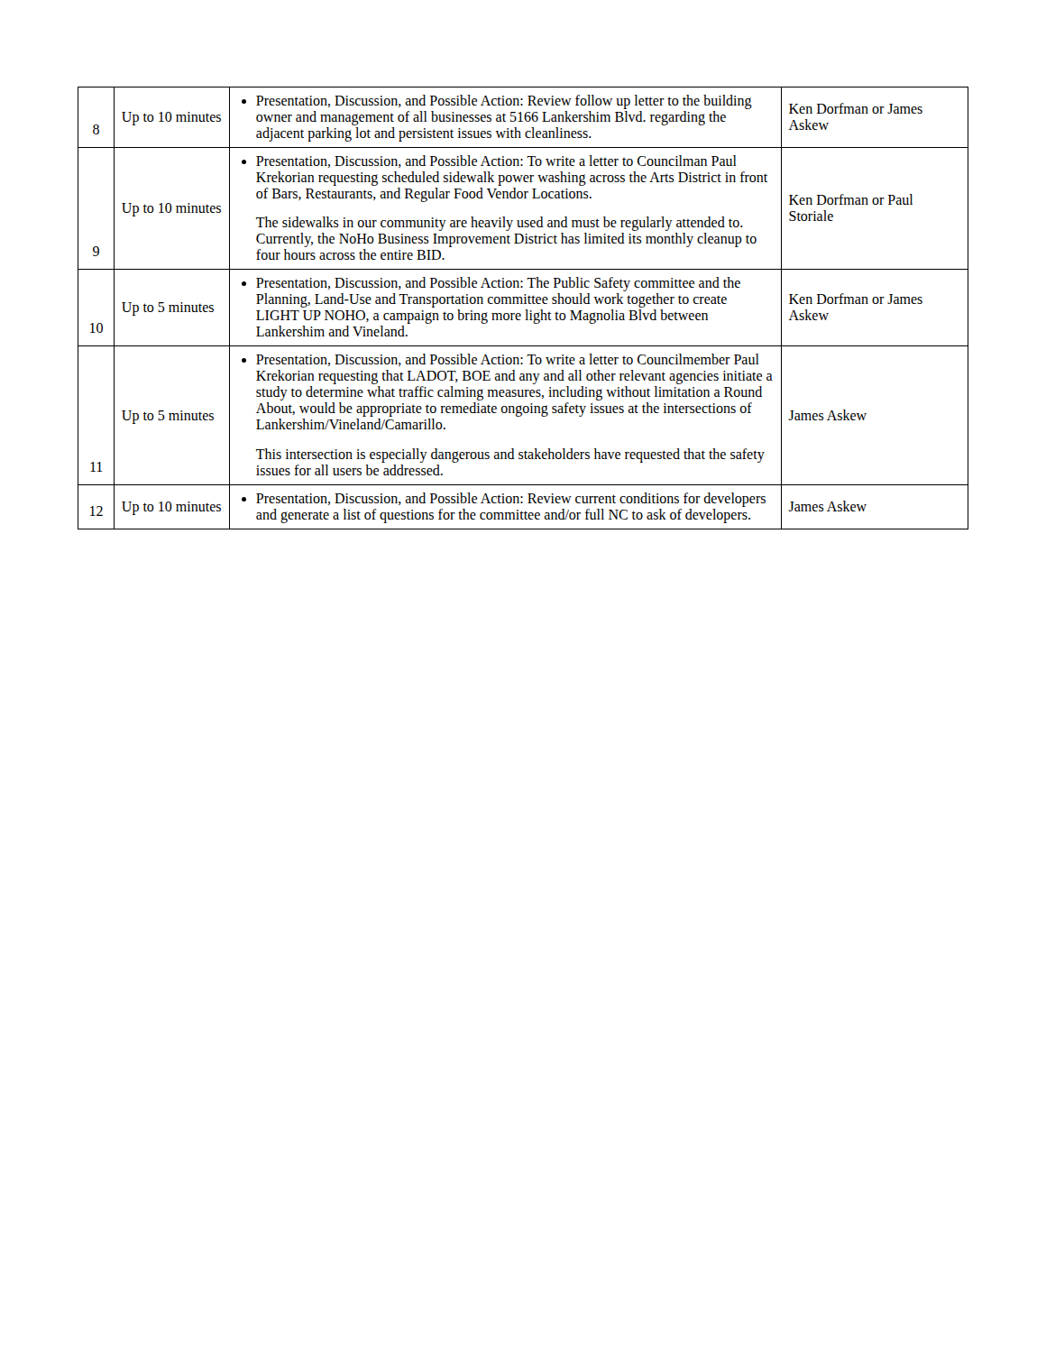| 8 | Up to 10 minutes | Presentation, Discussion, and Possible Action: Review follow up letter to the building owner and management of all businesses at 5166 Lankershim Blvd. regarding the adjacent parking lot and persistent issues with cleanliness. | Ken Dorfman or James Askew |
| 9 | Up to 10 minutes | Presentation, Discussion, and Possible Action: To write a letter to Councilman Paul Krekorian requesting scheduled sidewalk power washing across the Arts District in front of Bars, Restaurants, and Regular Food Vendor Locations. The sidewalks in our community are heavily used and must be regularly attended to. Currently, the NoHo Business Improvement District has limited its monthly cleanup to four hours across the entire BID. | Ken Dorfman or Paul Storiale |
| 10 | Up to 5 minutes | Presentation, Discussion, and Possible Action: The Public Safety committee and the Planning, Land-Use and Transportation committee should work together to create LIGHT UP NOHO, a campaign to bring more light to Magnolia Blvd between Lankershim and Vineland. | Ken Dorfman or James Askew |
| 11 | Up to 5 minutes | Presentation, Discussion, and Possible Action: To write a letter to Councilmember Paul Krekorian requesting that LADOT, BOE and any and all other relevant agencies initiate a study to determine what traffic calming measures, including without limitation a Round About, would be appropriate to remediate ongoing safety issues at the intersections of Lankershim/Vineland/Camarillo. This intersection is especially dangerous and stakeholders have requested that the safety issues for all users be addressed. | James Askew |
| 12 | Up to 10 minutes | Presentation, Discussion, and Possible Action: Review current conditions for developers and generate a list of questions for the committee and/or full NC to ask of developers. | James Askew |